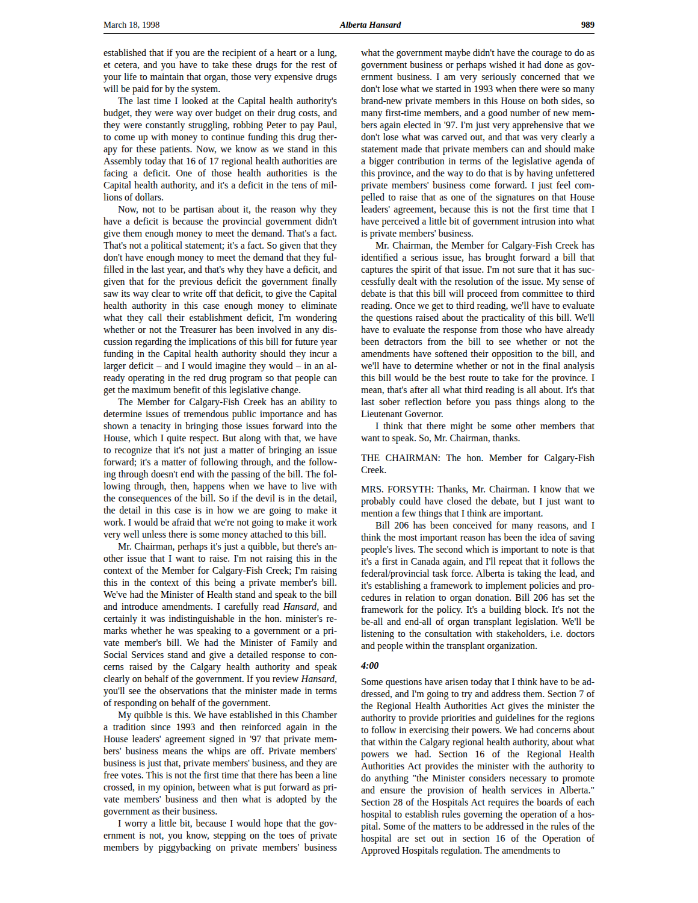March 18, 1998 Alberta Hansard 989
established that if you are the recipient of a heart or a lung, et cetera, and you have to take these drugs for the rest of your life to maintain that organ, those very expensive drugs will be paid for by the system.
The last time I looked at the Capital health authority's budget, they were way over budget on their drug costs, and they were constantly struggling, robbing Peter to pay Paul, to come up with money to continue funding this drug therapy for these patients. Now, we know as we stand in this Assembly today that 16 of 17 regional health authorities are facing a deficit. One of those health authorities is the Capital health authority, and it's a deficit in the tens of millions of dollars.
Now, not to be partisan about it, the reason why they have a deficit is because the provincial government didn't give them enough money to meet the demand. That's a fact. That's not a political statement; it's a fact. So given that they don't have enough money to meet the demand that they fulfilled in the last year, and that's why they have a deficit, and given that for the previous deficit the government finally saw its way clear to write off that deficit, to give the Capital health authority in this case enough money to eliminate what they call their establishment deficit, I'm wondering whether or not the Treasurer has been involved in any discussion regarding the implications of this bill for future year funding in the Capital health authority should they incur a larger deficit – and I would imagine they would – in an already operating in the red drug program so that people can get the maximum benefit of this legislative change.
The Member for Calgary-Fish Creek has an ability to determine issues of tremendous public importance and has shown a tenacity in bringing those issues forward into the House, which I quite respect. But along with that, we have to recognize that it's not just a matter of bringing an issue forward; it's a matter of following through, and the following through doesn't end with the passing of the bill. The following through, then, happens when we have to live with the consequences of the bill. So if the devil is in the detail, the detail in this case is in how we are going to make it work. I would be afraid that we're not going to make it work very well unless there is some money attached to this bill.
Mr. Chairman, perhaps it's just a quibble, but there's another issue that I want to raise. I'm not raising this in the context of the Member for Calgary-Fish Creek; I'm raising this in the context of this being a private member's bill. We've had the Minister of Health stand and speak to the bill and introduce amendments. I carefully read Hansard, and certainly it was indistinguishable in the hon. minister's remarks whether he was speaking to a government or a private member's bill. We had the Minister of Family and Social Services stand and give a detailed response to concerns raised by the Calgary health authority and speak clearly on behalf of the government. If you review Hansard, you'll see the observations that the minister made in terms of responding on behalf of the government.
My quibble is this. We have established in this Chamber a tradition since 1993 and then reinforced again in the House leaders' agreement signed in '97 that private members' business means the whips are off. Private members' business is just that, private members' business, and they are free votes. This is not the first time that there has been a line crossed, in my opinion, between what is put forward as private members' business and then what is adopted by the government as their business.
I worry a little bit, because I would hope that the government is not, you know, stepping on the toes of private members by piggybacking on private members' business what the government maybe didn't have the courage to do as government business or perhaps wished it had done as government business. I am very seriously concerned that we don't lose what we started in 1993 when there were so many brand-new private members in this House on both sides, so many first-time members, and a good number of new members again elected in '97. I'm just very apprehensive that we don't lose what was carved out, and that was very clearly a statement made that private members can and should make a bigger contribution in terms of the legislative agenda of this province, and the way to do that is by having unfettered private members' business come forward. I just feel compelled to raise that as one of the signatures on that House leaders' agreement, because this is not the first time that I have perceived a little bit of government intrusion into what is private members' business.
Mr. Chairman, the Member for Calgary-Fish Creek has identified a serious issue, has brought forward a bill that captures the spirit of that issue. I'm not sure that it has successfully dealt with the resolution of the issue. My sense of debate is that this bill will proceed from committee to third reading. Once we get to third reading, we'll have to evaluate the questions raised about the practicality of this bill. We'll have to evaluate the response from those who have already been detractors from the bill to see whether or not the amendments have softened their opposition to the bill, and we'll have to determine whether or not in the final analysis this bill would be the best route to take for the province. I mean, that's after all what third reading is all about. It's that last sober reflection before you pass things along to the Lieutenant Governor.
I think that there might be some other members that want to speak. So, Mr. Chairman, thanks.
THE CHAIRMAN: The hon. Member for Calgary-Fish Creek.
MRS. FORSYTH: Thanks, Mr. Chairman. I know that we probably could have closed the debate, but I just want to mention a few things that I think are important.
Bill 206 has been conceived for many reasons, and I think the most important reason has been the idea of saving people's lives. The second which is important to note is that it's a first in Canada again, and I'll repeat that it follows the federal/provincial task force. Alberta is taking the lead, and it's establishing a framework to implement policies and procedures in relation to organ donation. Bill 206 has set the framework for the policy. It's a building block. It's not the be-all and end-all of organ transplant legislation. We'll be listening to the consultation with stakeholders, i.e. doctors and people within the transplant organization.
4:00
Some questions have arisen today that I think have to be addressed, and I'm going to try and address them. Section 7 of the Regional Health Authorities Act gives the minister the authority to provide priorities and guidelines for the regions to follow in exercising their powers. We had concerns about that within the Calgary regional health authority, about what powers we had. Section 16 of the Regional Health Authorities Act provides the minister with the authority to do anything "the Minister considers necessary to promote and ensure the provision of health services in Alberta." Section 28 of the Hospitals Act requires the boards of each hospital to establish rules governing the operation of a hospital. Some of the matters to be addressed in the rules of the hospital are set out in section 16 of the Operation of Approved Hospitals regulation. The amendments to